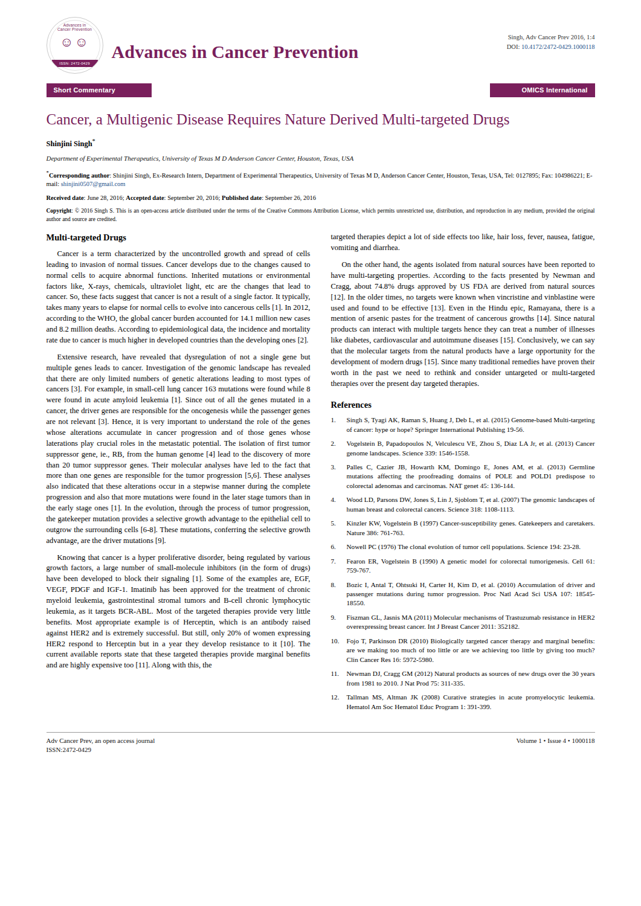Advances in
Cancer Prevention
☺☺
ISSN: 2472-0429
Advances in Cancer Prevention
Singh, Adv Cancer Prev 2016, 1:4
DOI: 10.4172/2472-0429.1000118
Short Commentary
OMICS International
Cancer, a Multigenic Disease Requires Nature Derived Multi-targeted Drugs
Shinjini Singh*
Department of Experimental Therapeutics, University of Texas M D Anderson Cancer Center, Houston, Texas, USA
*Corresponding author: Shinjini Singh, Ex-Research Intern, Department of Experimental Therapeutics, University of Texas M D, Anderson Cancer Center, Houston, Texas, USA, Tel: 0127895; Fax: 104986221; E-mail: shinjini0507@gmail.com
Received date: June 28, 2016; Accepted date: September 20, 2016; Published date: September 26, 2016
Copyright: © 2016 Singh S. This is an open-access article distributed under the terms of the Creative Commons Attribution License, which permits unrestricted use, distribution, and reproduction in any medium, provided the original author and source are credited.
Multi-targeted Drugs
Cancer is a term characterized by the uncontrolled growth and spread of cells leading to invasion of normal tissues. Cancer develops due to the changes caused to normal cells to acquire abnormal functions. Inherited mutations or environmental factors like, X-rays, chemicals, ultraviolet light, etc are the changes that lead to cancer. So, these facts suggest that cancer is not a result of a single factor. It typically, takes many years to elapse for normal cells to evolve into cancerous cells [1]. In 2012, according to the WHO, the global cancer burden accounted for 14.1 million new cases and 8.2 million deaths. According to epidemiological data, the incidence and mortality rate due to cancer is much higher in developed countries than the developing ones [2].
Extensive research, have revealed that dysregulation of not a single gene but multiple genes leads to cancer. Investigation of the genomic landscape has revealed that there are only limited numbers of genetic alterations leading to most types of cancers [3]. For example, in small-cell lung cancer 163 mutations were found while 8 were found in acute amyloid leukemia [1]. Since out of all the genes mutated in a cancer, the driver genes are responsible for the oncogenesis while the passenger genes are not relevant [3]. Hence, it is very important to understand the role of the genes whose alterations accumulate in cancer progression and of those genes whose laterations play crucial roles in the metastatic potential. The isolation of first tumor suppressor gene, ie., RB, from the human genome [4] lead to the discovery of more than 20 tumor suppressor genes. Their molecular analyses have led to the fact that more than one genes are responsible for the tumor progression [5,6]. These analyses also indicated that these alterations occur in a stepwise manner during the complete progression and also that more mutations were found in the later stage tumors than in the early stage ones [1]. In the evolution, through the process of tumor progression, the gatekeeper mutation provides a selective growth advantage to the epithelial cell to outgrow the surrounding cells [6-8]. These mutations, conferring the selective growth advantage, are the driver mutations [9].
Knowing that cancer is a hyper proliferative disorder, being regulated by various growth factors, a large number of small-molecule inhibitors (in the form of drugs) have been developed to block their signaling [1]. Some of the examples are, EGF, VEGF, PDGF and IGF-1. Imatinib has been approved for the treatment of chronic myeloid leukemia, gastrointestinal stromal tumors and B-cell chronic lymphocytic leukemia, as it targets BCR-ABL. Most of the targeted therapies provide very little benefits. Most appropriate example is of Herceptin, which is an antibody raised against HER2 and is extremely successful. But still, only 20% of women expressing HER2 respond to Herceptin but in a year they develop resistance to it [10]. The current available reports state that these targeted therapies provide marginal benefits and are highly expensive too [11]. Along with this, the
targeted therapies depict a lot of side effects too like, hair loss, fever, nausea, fatigue, vomiting and diarrhea.
On the other hand, the agents isolated from natural sources have been reported to have multi-targeting properties. According to the facts presented by Newman and Cragg, about 74.8% drugs approved by US FDA are derived from natural sources [12]. In the older times, no targets were known when vincristine and vinblastine were used and found to be effective [13]. Even in the Hindu epic, Ramayana, there is a mention of arsenic pastes for the treatment of cancerous growths [14]. Since natural products can interact with multiple targets hence they can treat a number of illnesses like diabetes, cardiovascular and autoimmune diseases [15]. Conclusively, we can say that the molecular targets from the natural products have a large opportunity for the development of modern drugs [15]. Since many traditional remedies have proven their worth in the past we need to rethink and consider untargeted or multi-targeted therapies over the present day targeted therapies.
References
Singh S, Tyagi AK, Raman S, Huang J, Deb L, et al. (2015) Genome-based Multi-targeting of cancer: hype or hope? Springer International Publishing 19-56.
Vogelstein B, Papadopoulos N, Velculescu VE, Zhou S, Diaz LA Jr, et al. (2013) Cancer genome landscapes. Science 339: 1546-1558.
Palles C, Cazier JB, Howarth KM, Domingo E, Jones AM, et al. (2013) Germline mutations affecting the proofreading domains of POLE and POLD1 predispose to colorectal adenomas and carcinomas. NAT genet 45: 136-144.
Wood LD, Parsons DW, Jones S, Lin J, Sjoblom T, et al. (2007) The genomic landscapes of human breast and colorectal cancers. Science 318: 1108-1113.
Kinzler KW, Vogelstein B (1997) Cancer-susceptibility genes. Gatekeepers and caretakers. Nature 386: 761-763.
Nowell PC (1976) The clonal evolution of tumor cell populations. Science 194: 23-28.
Fearon ER, Vogelstein B (1990) A genetic model for colorectal tumorigenesis. Cell 61: 759-767.
Bozic I, Antal T, Ohtsuki H, Carter H, Kim D, et al. (2010) Accumulation of driver and passenger mutations during tumor progression. Proc Natl Acad Sci USA 107: 18545-18550.
Fiszman GL, Jasnis MA (2011) Molecular mechanisms of Trastuzumab resistance in HER2 overexpressing breast cancer. Int J Breast Cancer 2011: 352182.
Fojo T, Parkinson DR (2010) Biologically targeted cancer therapy and marginal benefits: are we making too much of too little or are we achieving too little by giving too much? Clin Cancer Res 16: 5972-5980.
Newman DJ, Cragg GM (2012) Natural products as sources of new drugs over the 30 years from 1981 to 2010. J Nat Prod 75: 311-335.
Tallman MS, Altman JK (2008) Curative strategies in acute promyelocytic leukemia. Hematol Am Soc Hematol Educ Program 1: 391-399.
Adv Cancer Prev, an open access journal
ISSN:2472-0429
Volume 1 • Issue 4 • 1000118